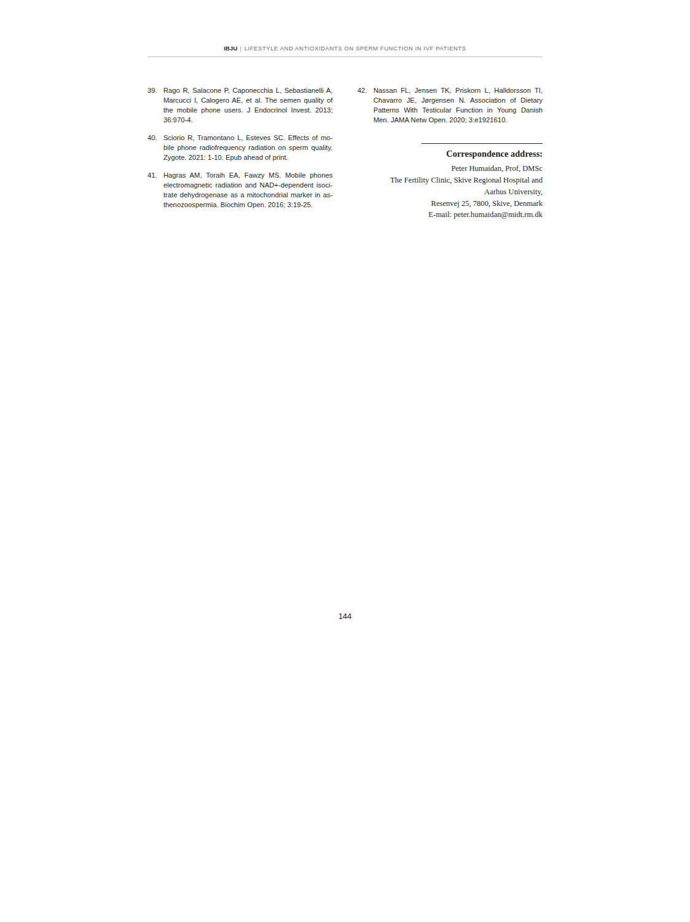IBJU|Lifestyle and antioxidants on sperm function in IVF patients
39. Rago R, Salacone P, Caponecchia L, Sebastianelli A, Marcucci I, Calogero AE, et al. The semen quality of the mobile phone users. J Endocrinol Invest. 2013; 36:970-4.
40. Sciorio R, Tramontano L, Esteves SC. Effects of mobile phone radiofrequency radiation on sperm quality. Zygote. 2021: 1-10. Epub ahead of print.
41. Hagras AM, Toraih EA, Fawzy MS. Mobile phones electromagnetic radiation and NAD+-dependent isocitrate dehydrogenase as a mitochondrial marker in asthenozoospermia. Biochim Open. 2016; 3:19-25.
42. Nassan FL, Jensen TK, Priskorn L, Halldorsson TI, Chavarro JE, Jørgensen N. Association of Dietary Patterns With Testicular Function in Young Danish Men. JAMA Netw Open. 2020; 3:e1921610.
Correspondence address:
Peter Humaidan, Prof, DMSc
The Fertility Clinic, Skive Regional Hospital and
Aarhus University,
Resenvej 25, 7800, Skive, Denmark
E-mail: peter.humaidan@midt.rm.dk
144